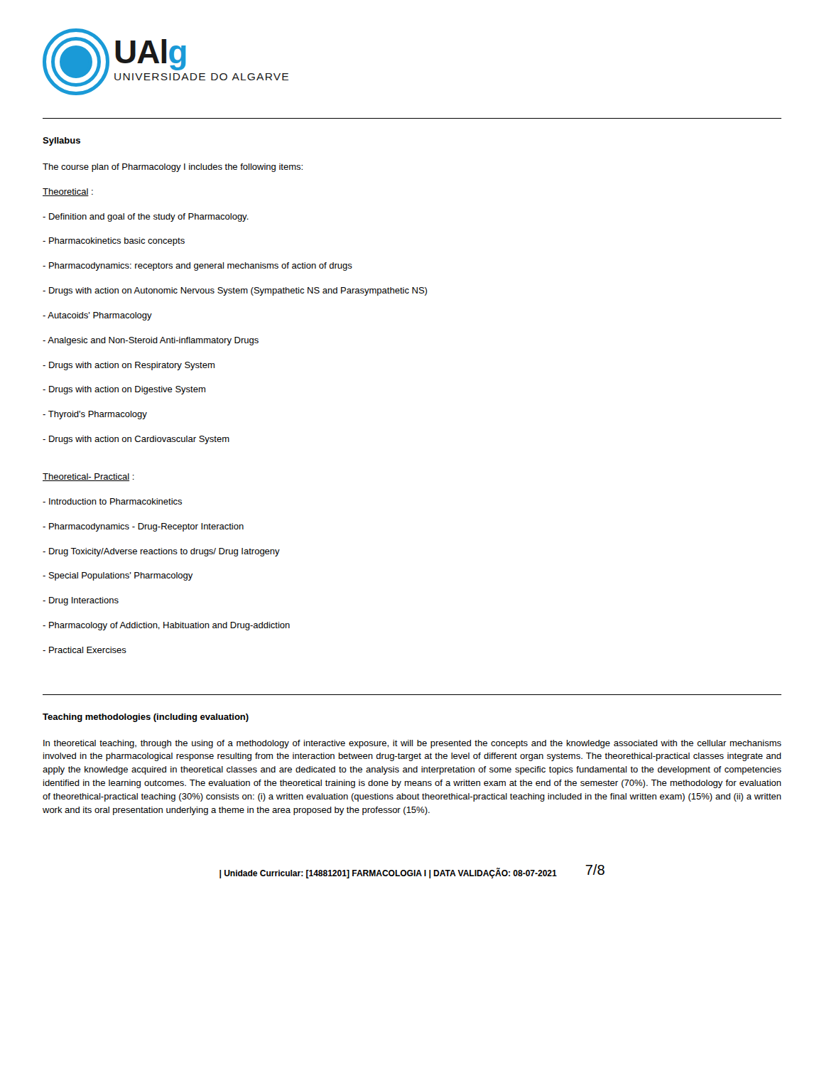UAlg
UNIVERSIDADE DO ALGARVE
Syllabus
The course plan of Pharmacology I includes the following items:
Theoretical :
- Definition and goal of the study of Pharmacology.
- Pharmacokinetics basic concepts
- Pharmacodynamics: receptors and general mechanisms of action of drugs
- Drugs with action on Autonomic Nervous System (Sympathetic NS and Parasympathetic NS)
- Autacoids' Pharmacology
- Analgesic and Non-Steroid Anti-inflammatory Drugs
- Drugs with action on Respiratory System
- Drugs with action on Digestive System
- Thyroid's Pharmacology
- Drugs with action on Cardiovascular System
Theoretical- Practical :
- Introduction to Pharmacokinetics
- Pharmacodynamics - Drug-Receptor Interaction
- Drug Toxicity/Adverse reactions to drugs/ Drug Iatrogeny
- Special Populations' Pharmacology
- Drug Interactions
- Pharmacology of Addiction, Habituation and Drug-addiction
- Practical Exercises
Teaching methodologies (including evaluation)
In theoretical teaching, through the using of a methodology of interactive exposure, it will be presented the concepts and the knowledge associated with the cellular mechanisms involved in the pharmacological response resulting from the interaction between drug-target at the level of different organ systems. The theorethical-practical classes integrate and apply the knowledge acquired in theoretical classes and are dedicated to the analysis and interpretation of some specific topics fundamental to the development of competencies identified in the learning outcomes. The evaluation of the theoretical training is done by means of a written exam at the end of the semester (70%). The methodology for evaluation of theorethical-practical teaching (30%) consists on: (i) a written evaluation (questions about theorethical-practical teaching included in the final written exam) (15%) and (ii) a written work and its oral presentation underlying a theme in the area proposed by the professor (15%).
| Unidade Curricular: [14881201] FARMACOLOGIA I | DATA VALIDAÇÃO: 08-07-2021
7/8